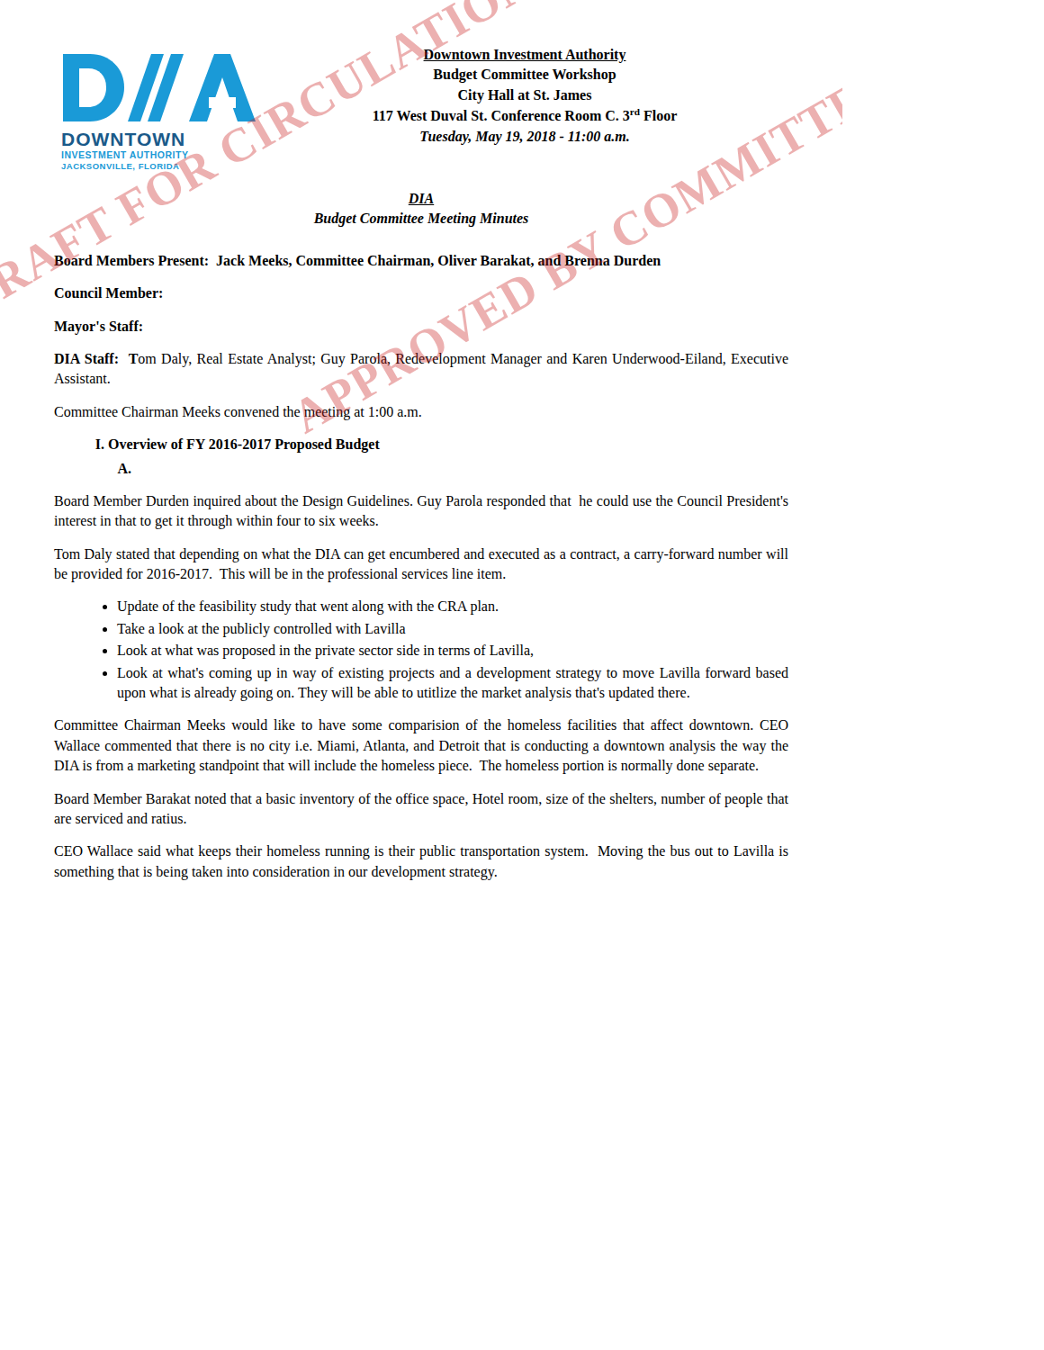DRAFT FOR CIRCULATION. NOT APPROVED BY COMMITTEE
APPROVED BY COMMITTEE
DOWNTOWN INVESTMENT AUTHORITY JACKSONVILLE, FLORIDA
Downtown Investment Authority
Budget Committee Workshop
City Hall at St. James
117 West Duval St. Conference Room C. 3rd Floor
Tuesday, May 19, 2018 - 11:00 a.m.
DIA
Budget Committee Meeting Minutes
Board Members Present: Jack Meeks, Committee Chairman, Oliver Barakat, and Brenna Durden
Council Member:
Mayor's Staff:
DIA Staff: Tom Daly, Real Estate Analyst; Guy Parola, Redevelopment Manager and Karen Underwood-Eiland, Executive Assistant.
Committee Chairman Meeks convened the meeting at 1:00 a.m.
Overview of FY 2016-2017 Proposed Budget
Board Member Durden inquired about the Design Guidelines. Guy Parola responded that he could use the Council President's interest in that to get it through within four to six weeks.
Tom Daly stated that depending on what the DIA can get encumbered and executed as a contract, a carry-forward number will be provided for 2016-2017. This will be in the professional services line item.
Update of the feasibility study that went along with the CRA plan.
Take a look at the publicly controlled with Lavilla
Look at what was proposed in the private sector side in terms of Lavilla,
Look at what's coming up in way of existing projects and a development strategy to move Lavilla forward based upon what is already going on. They will be able to utitlize the market analysis that's updated there.
Committee Chairman Meeks would like to have some comparision of the homeless facilities that affect downtown. CEO Wallace commented that there is no city i.e. Miami, Atlanta, and Detroit that is conducting a downtown analysis the way the DIA is from a marketing standpoint that will include the homeless piece. The homeless portion is normally done separate.
Board Member Barakat noted that a basic inventory of the office space, Hotel room, size of the shelters, number of people that are serviced and ratius.
CEO Wallace said what keeps their homeless running is their public transportation system. Moving the bus out to Lavilla is something that is being taken into consideration in our development strategy.